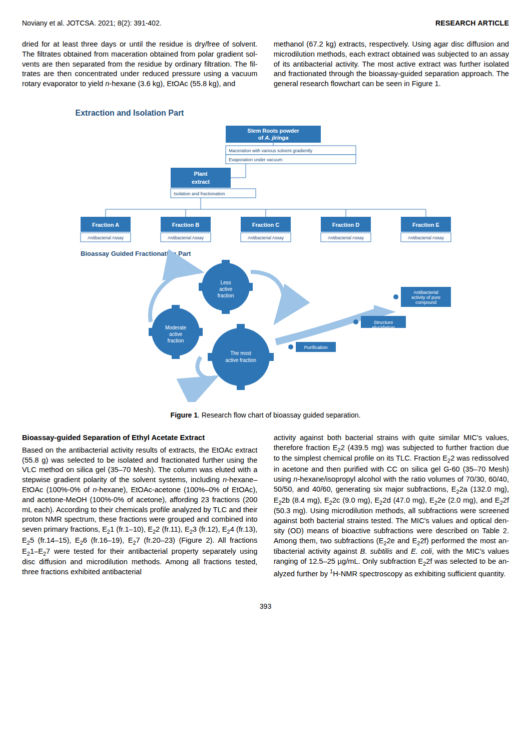Noviany et al. JOTCSA. 2021; 8(2): 391-402.
RESEARCH ARTICLE
dried for at least three days or until the residue is dry/free of solvent. The filtrates obtained from maceration obtained from polar gradient solvents are then separated from the residue by ordinary filtration. The filtrates are then concentrated under reduced pressure using a vacuum rotary evaporator to yield n-hexane (3.6 kg), EtOAc (55.8 kg), and
methanol (67.2 kg) extracts, respectively. Using agar disc diffusion and microdilution methods, each extract obtained was subjected to an assay of its antibacterial activity. The most active extract was further isolated and fractionated through the bioassay-guided separation approach. The general research flowchart can be seen in Figure 1.
Extraction and Isolation Part
Stem Roots powder of A. jiringa Maceration with various solvent gradiently Evaporation under vacuum Plant extract Isolation and fractionation Fraction A Antibacterial Assay Fraction B Antibacterial Assay Fraction C Antibacterial Assay Fraction D Antibacterial Assay Fraction E Antibacterial Assay Bioassay Guided Fractionation Part Less active fraction Moderate active fraction The most active fraction Structure elucidation Purification Antibacterial activity of pure compound
Figure 1. Research flow chart of bioassay guided separation.
Bioassay-guided Separation of Ethyl Acetate Extract
Based on the antibacterial activity results of extracts, the EtOAc extract (55.8 g) was selected to be isolated and fractionated further using the VLC method on silica gel (35–70 Mesh). The column was eluted with a stepwise gradient polarity of the solvent systems, including n-hexane–EtOAc (100%-0% of n-hexane), EtOAc-acetone (100%–0% of EtOAc), and acetone-MeOH (100%-0% of acetone), affording 23 fractions (200 mL each). According to their chemicals profile analyzed by TLC and their proton NMR spectrum, these fractions were grouped and combined into seven primary fractions, E21 (fr.1–10), E22 (fr.11), E23 (fr.12), E24 (fr.13), E25 (fr.14–15), E26 (fr.16–19), E27 (fr.20–23) (Figure 2). All fractions E21–E27 were tested for their antibacterial property separately using disc diffusion and microdilution methods. Among all fractions tested, three fractions exhibited antibacterial
activity against both bacterial strains with quite similar MIC's values, therefore fraction E22 (439.5 mg) was subjected to further fraction due to the simplest chemical profile on its TLC. Fraction E22 was redissolved in acetone and then purified with CC on silica gel G-60 (35–70 Mesh) using n-hexane/isopropyl alcohol with the ratio volumes of 70/30, 60/40, 50/50, and 40/60, generating six major subfractions, E22a (132.0 mg), E22b (8.4 mg), E22c (9.0 mg), E22d (47.0 mg), E22e (2.0 mg), and E22f (50.3 mg). Using microdilution methods, all subfractions were screened against both bacterial strains tested. The MIC's values and optical density (OD) means of bioactive subfractions were described on Table 2. Among them, two subfractions (E22e and E22f) performed the most antibacterial activity against B. subtilis and E. coli, with the MIC's values ranging of 12.5–25 µg/mL. Only subfraction E22f was selected to be analyzed further by 1H-NMR spectroscopy as exhibiting sufficient quantity.
393